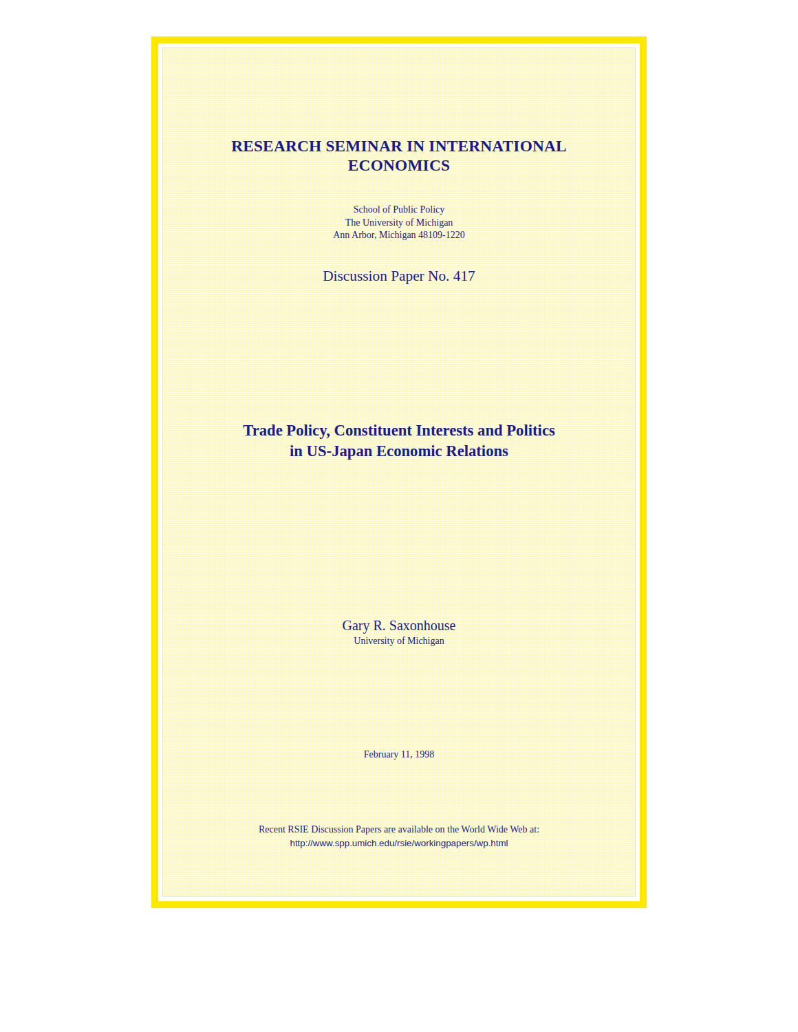RESEARCH SEMINAR IN INTERNATIONAL ECONOMICS
School of Public Policy
The University of Michigan
Ann Arbor, Michigan 48109-1220
Discussion Paper No. 417
Trade Policy, Constituent Interests and Politics
in US-Japan Economic Relations
Gary R. Saxonhouse
University of Michigan
February 11, 1998
Recent RSIE Discussion Papers are available on the World Wide Web at:
http://www.spp.umich.edu/rsie/workingpapers/wp.html